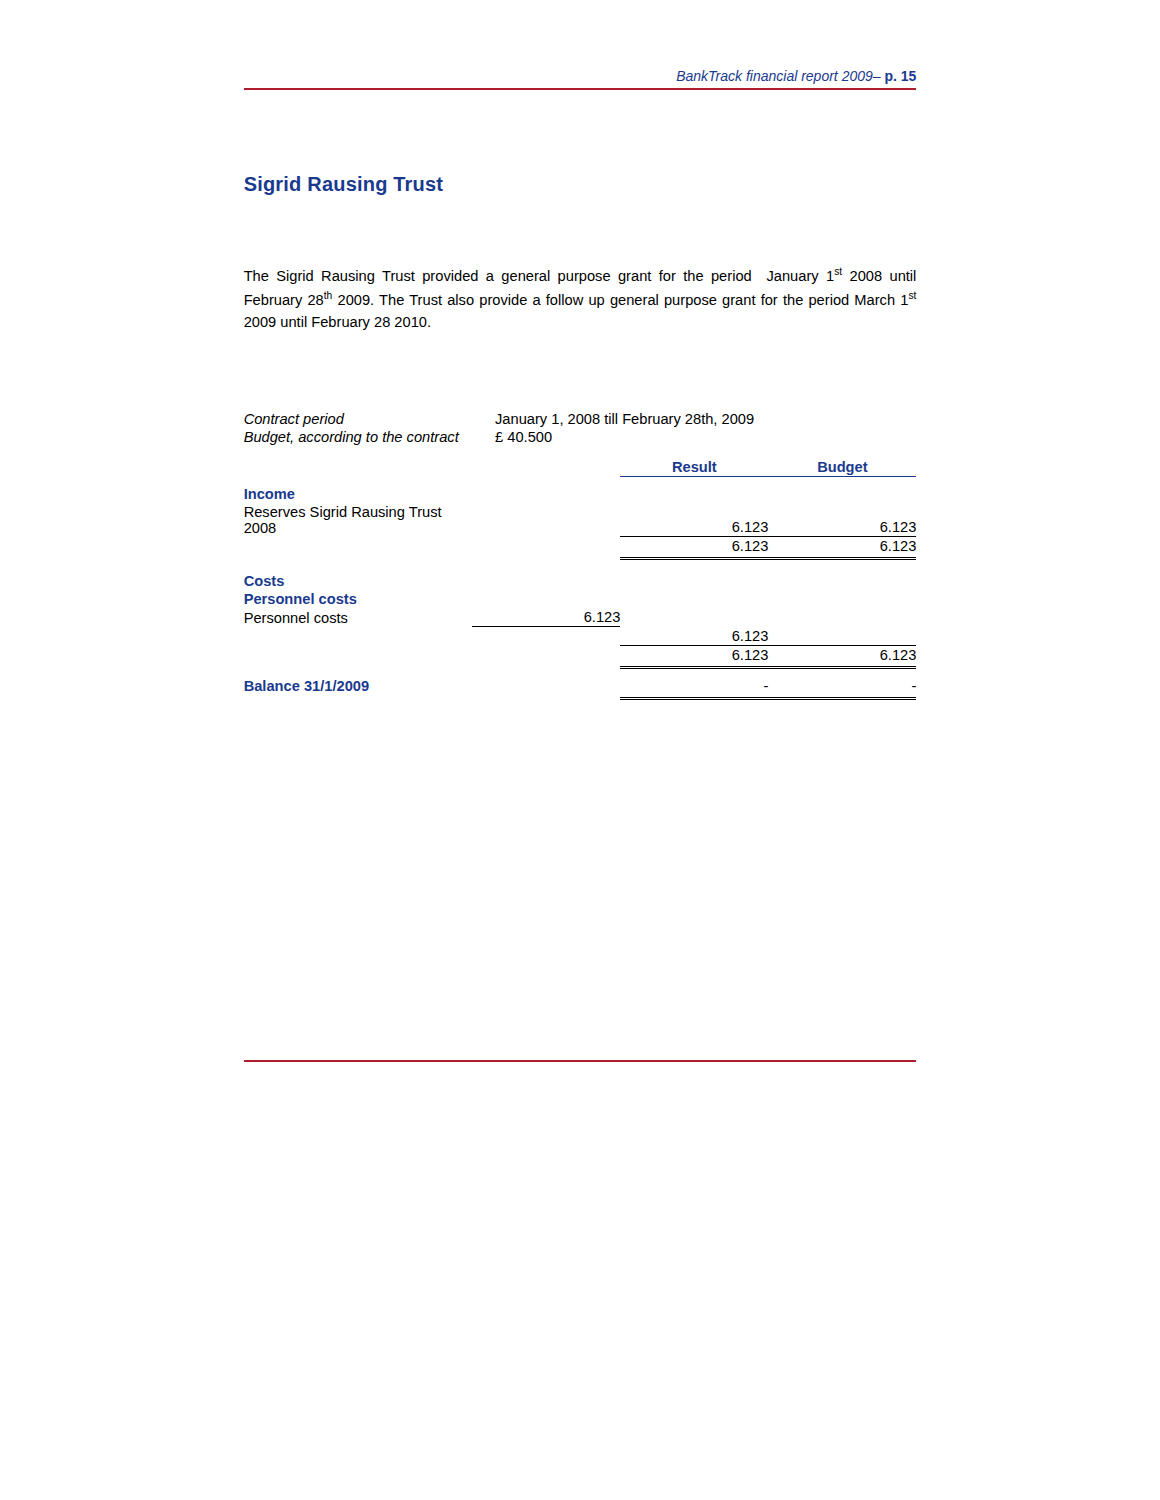BankTrack financial report 2009– p. 15
Sigrid Rausing Trust
The Sigrid Rausing Trust provided a general purpose grant for the period January 1st 2008 until February 28th 2009. The Trust also provide a follow up general purpose grant for the period March 1st 2009 until February 28 2010.
| Contract period | January 1, 2008 till February 28th, 2009 |
| Budget, according to the contract | £ 40.500 |
| | | Result | Budget |
| Income | | | |
| Reserves Sigrid Rausing Trust 2008 | | 6.123 | 6.123 |
| | | 6.123 | 6.123 |
| Costs | | | |
| Personnel costs | | | |
| Personnel costs | 6.123 | | |
| | | 6.123 | |
| | | 6.123 | 6.123 |
| Balance 31/1/2009 | | - | - |